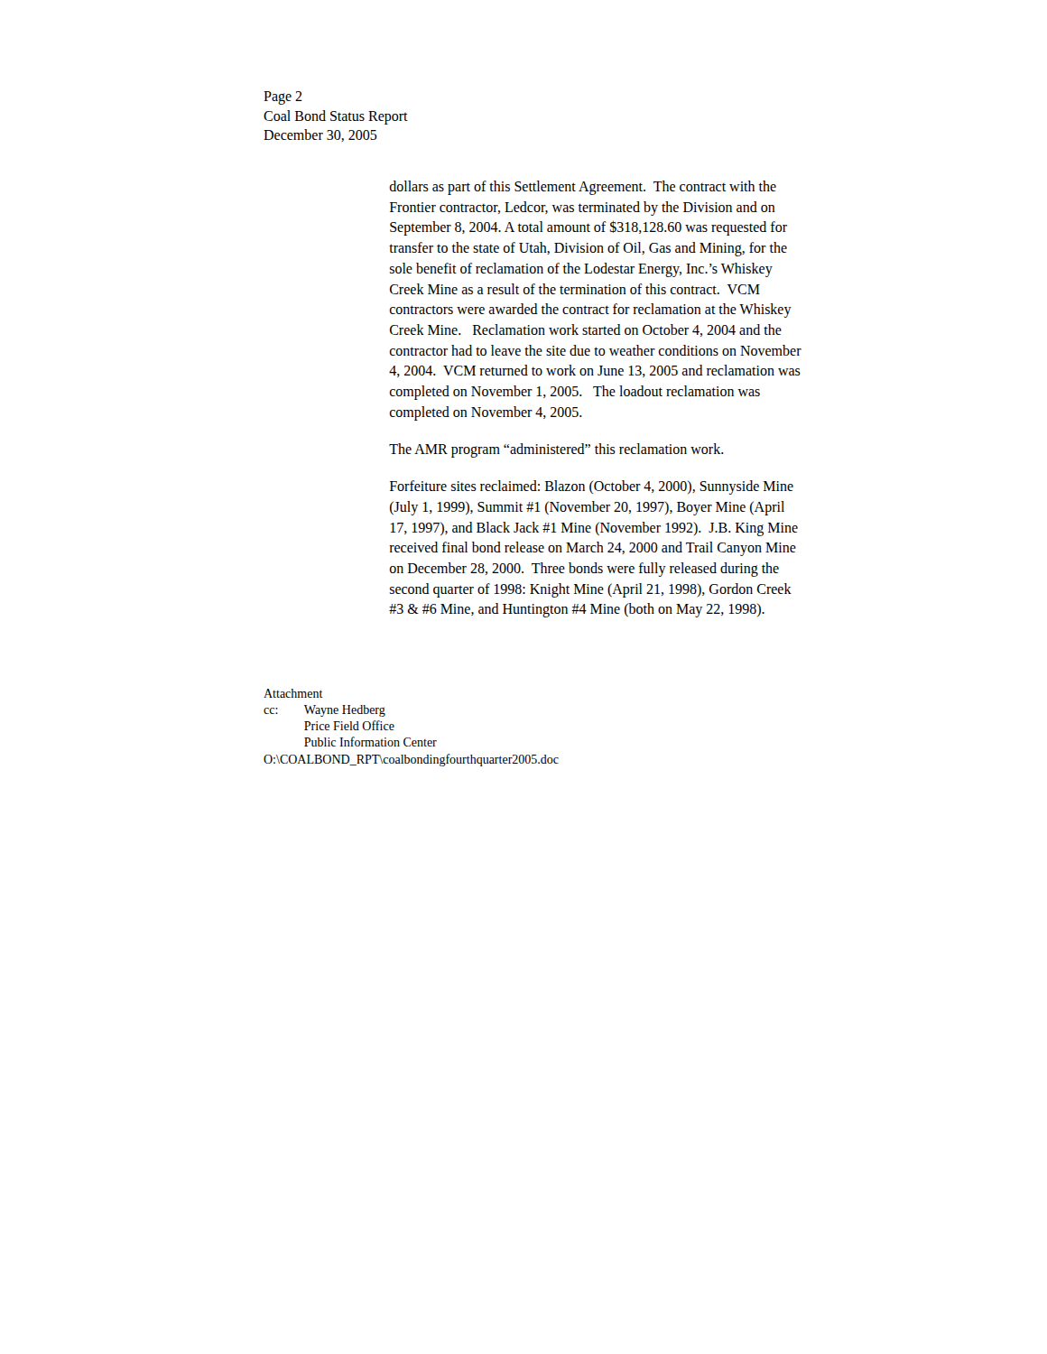Page 2
Coal Bond Status Report
December 30, 2005
dollars as part of this Settlement Agreement. The contract with the Frontier contractor, Ledcor, was terminated by the Division and on September 8, 2004. A total amount of $318,128.60 was requested for transfer to the state of Utah, Division of Oil, Gas and Mining, for the sole benefit of reclamation of the Lodestar Energy, Inc.’s Whiskey Creek Mine as a result of the termination of this contract. VCM contractors were awarded the contract for reclamation at the Whiskey Creek Mine. Reclamation work started on October 4, 2004 and the contractor had to leave the site due to weather conditions on November 4, 2004. VCM returned to work on June 13, 2005 and reclamation was completed on November 1, 2005. The loadout reclamation was completed on November 4, 2005.
The AMR program “administered” this reclamation work.
Forfeiture sites reclaimed: Blazon (October 4, 2000), Sunnyside Mine (July 1, 1999), Summit #1 (November 20, 1997), Boyer Mine (April 17, 1997), and Black Jack #1 Mine (November 1992). J.B. King Mine received final bond release on March 24, 2000 and Trail Canyon Mine on December 28, 2000. Three bonds were fully released during the second quarter of 1998: Knight Mine (April 21, 1998), Gordon Creek #3 & #6 Mine, and Huntington #4 Mine (both on May 22, 1998).
Attachment
cc: Wayne Hedberg
Price Field Office
Public Information Center
O:\COALBOND_RPT\coalbondingfourthquarter2005.doc